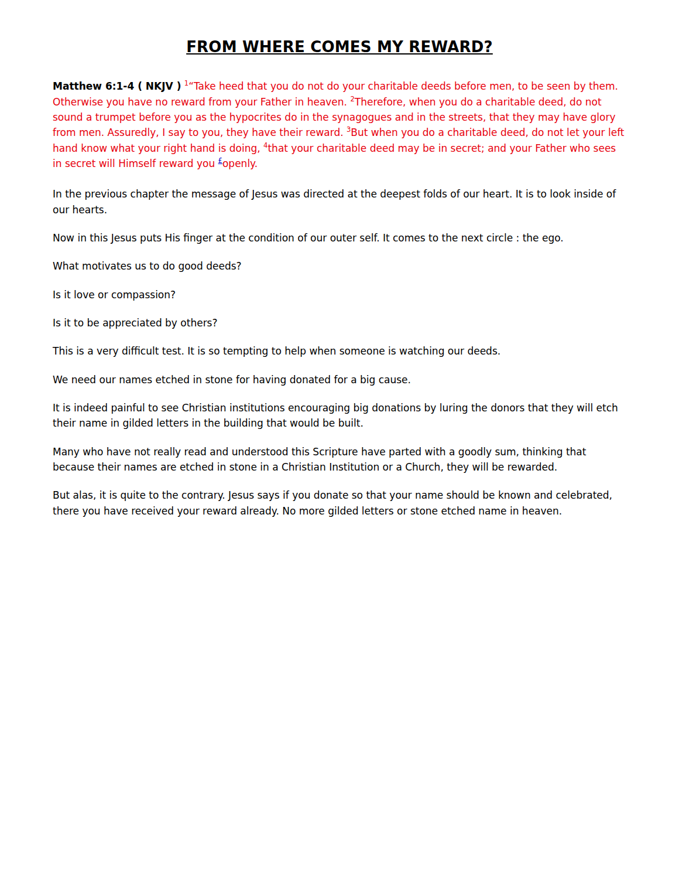FROM WHERE COMES MY REWARD?
Matthew 6:1-4 ( NKJV ) 1“Take heed that you do not do your charitable deeds before men, to be seen by them. Otherwise you have no reward from your Father in heaven. 2Therefore, when you do a charitable deed, do not sound a trumpet before you as the hypocrites do in the synagogues and in the streets, that they may have glory from men. Assuredly, I say to you, they have their reward. 3But when you do a charitable deed, do not let your left hand know what your right hand is doing, 4that your charitable deed may be in secret; and your Father who sees in secret will Himself reward you £openly.
In the previous chapter the message of Jesus was directed at the deepest folds of our heart. It is to look inside of our hearts.
Now in this Jesus puts His finger at the condition of our outer self. It comes to the next circle : the ego.
What motivates us to do good deeds?
Is it love or compassion?
Is it to be appreciated by others?
This is a very difficult test. It is so tempting to help when someone is watching our deeds.
We need our names etched in stone for having donated for a big cause.
It is indeed painful to see Christian institutions encouraging big donations by luring the donors that they will etch their name in gilded letters in the building that would be built.
Many who have not really read and understood this Scripture have parted with a goodly sum, thinking that because their names are etched in stone in a Christian Institution or a Church, they will be rewarded.
But alas, it is quite to the contrary. Jesus says if you donate so that your name should be known and celebrated, there you have received your reward already. No more gilded letters or stone etched name in heaven.